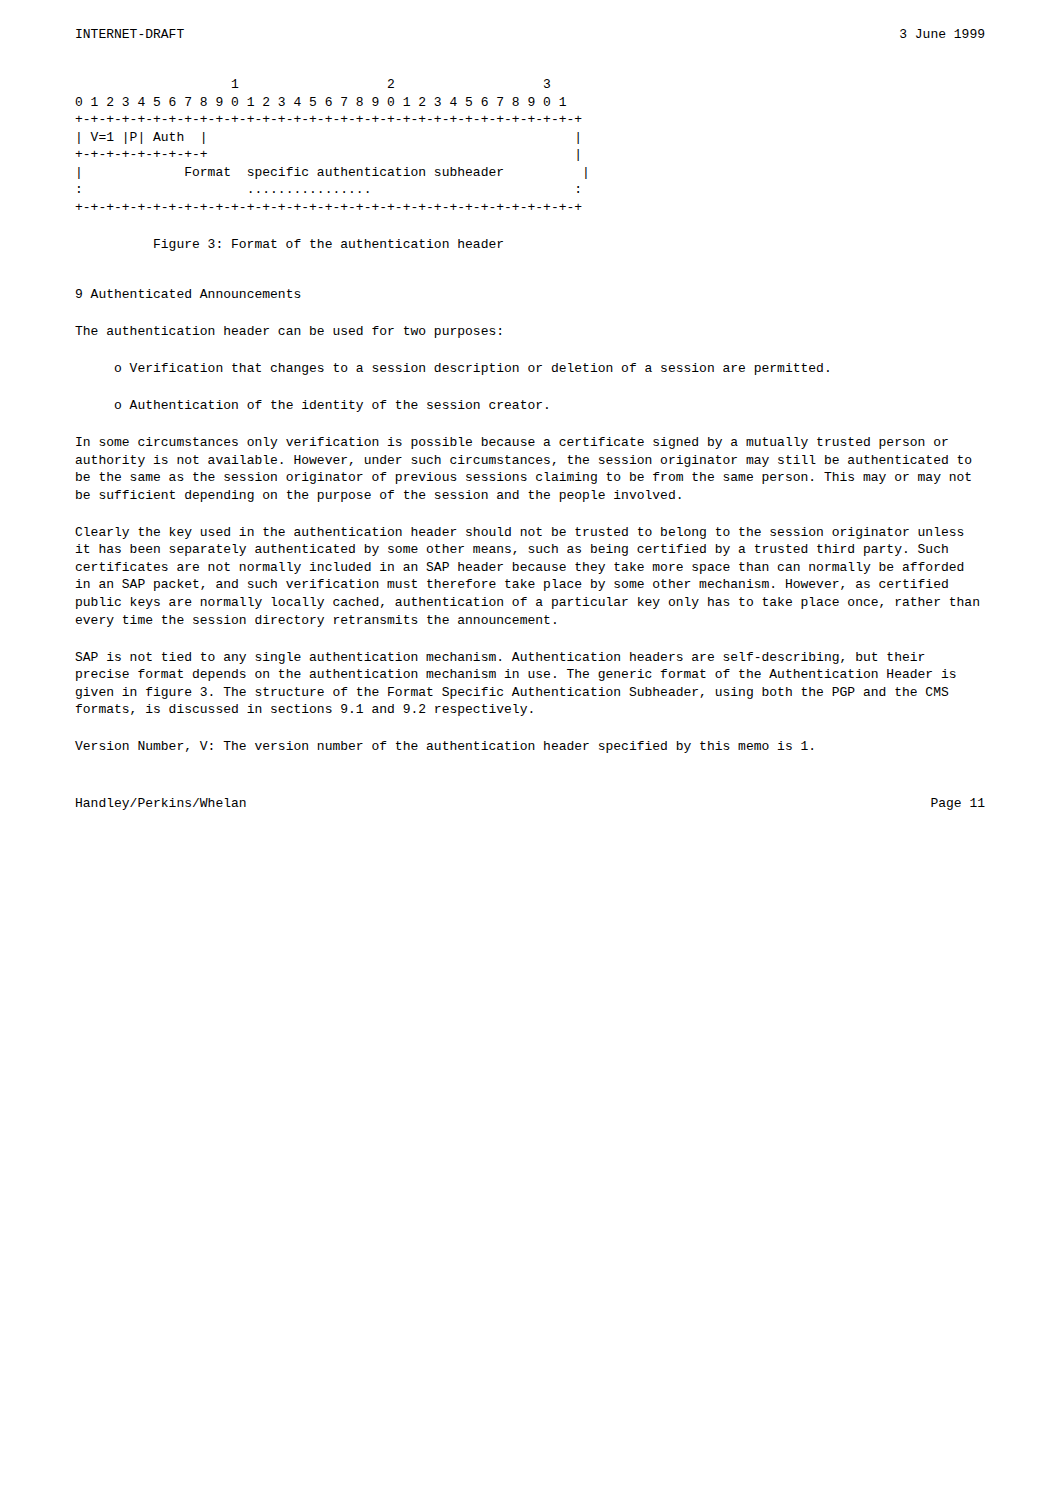INTERNET-DRAFT 3 June 1999
                    1                   2                   3
0 1 2 3 4 5 6 7 8 9 0 1 2 3 4 5 6 7 8 9 0 1 2 3 4 5 6 7 8 9 0 1
+-+-+-+-+-+-+-+-+-+-+-+-+-+-+-+-+-+-+-+-+-+-+-+-+-+-+-+-+-+-+-+-+
| V=1 |P| Auth  |                                               |
+-+-+-+-+-+-+-+-+                                               |
|             Format  specific authentication subheader          |
:                     ................                          :
+-+-+-+-+-+-+-+-+-+-+-+-+-+-+-+-+-+-+-+-+-+-+-+-+-+-+-+-+-+-+-+-+
Figure 3: Format of the authentication header
9 Authenticated Announcements
The authentication header can be used for two purposes:
Verification that changes to a session description or deletion of a session are permitted.
Authentication of the identity of the session creator.
In some circumstances only verification is possible because a certificate signed by a mutually trusted person or authority is not available. However, under such circumstances, the session originator may still be authenticated to be the same as the session originator of previous sessions claiming to be from the same person. This may or may not be sufficient depending on the purpose of the session and the people involved.
Clearly the key used in the authentication header should not be trusted to belong to the session originator unless it has been separately authenticated by some other means, such as being certified by a trusted third party. Such certificates are not normally included in an SAP header because they take more space than can normally be afforded in an SAP packet, and such verification must therefore take place by some other mechanism. However, as certified public keys are normally locally cached, authentication of a particular key only has to take place once, rather than every time the session directory retransmits the announcement.
SAP is not tied to any single authentication mechanism. Authentication headers are self-describing, but their precise format depends on the authentication mechanism in use. The generic format of the Authentication Header is given in figure 3. The structure of the Format Specific Authentication Subheader, using both the PGP and the CMS formats, is discussed in sections 9.1 and 9.2 respectively.
Version Number, V: The version number of the authentication header specified by this memo is 1.
Handley/Perkins/Whelan Page 11